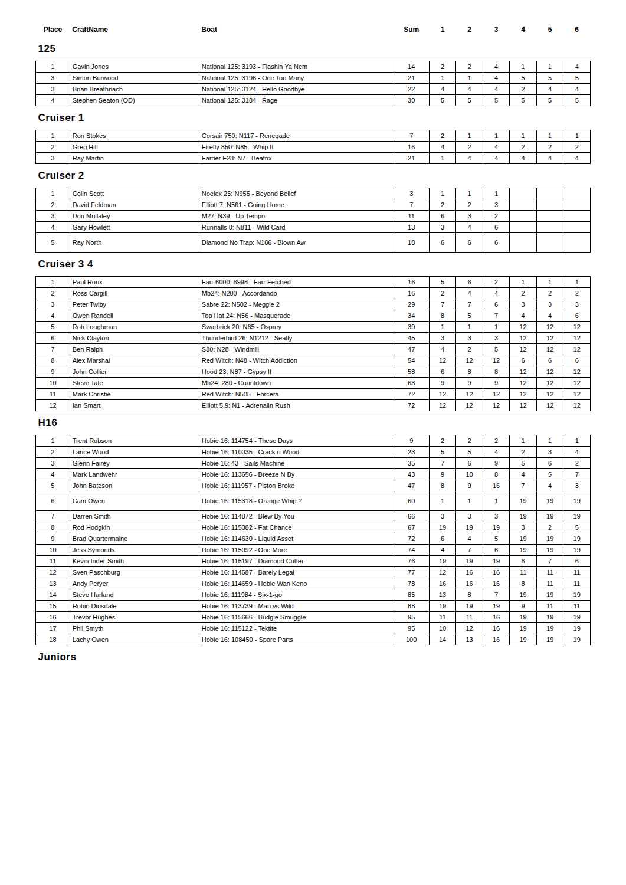| Place | CraftName | Boat | Sum | 1 | 2 | 3 | 4 | 5 | 6 |
| --- | --- | --- | --- | --- | --- | --- | --- | --- | --- |
| 125 |
| 1 | Gavin Jones | National 125: 3193 - Flashin Ya Nem | 14 | 2 | 2 | 4 | 1 | 1 | 4 |
| 3 | Simon Burwood | National 125: 3196 - One Too Many | 21 | 1 | 1 | 4 | 5 | 5 | 5 |
| 3 | Brian Breathnach | National 125: 3124 - Hello Goodbye | 22 | 4 | 4 | 4 | 2 | 4 | 4 |
| 4 | Stephen Seaton (OD) | National 125: 3184 - Rage | 30 | 5 | 5 | 5 | 5 | 5 | 5 |
| Cruiser 1 |
| 1 | Ron Stokes | Corsair 750: N117 - Renegade | 7 | 2 | 1 | 1 | 1 | 1 | 1 |
| 2 | Greg Hill | Firefly 850: N85 - Whip It | 16 | 4 | 2 | 4 | 2 | 2 | 2 |
| 3 | Ray Martin | Farrier F28: N7 - Beatrix | 21 | 1 | 4 | 4 | 4 | 4 | 4 |
| Cruiser 2 |
| 1 | Colin Scott | Noelex 25: N955 - Beyond Belief | 3 | 1 | 1 | 1 | | | |
| 2 | David Feldman | Elliott 7: N561 - Going Home | 7 | 2 | 2 | 3 | | | |
| 3 | Don Mullaley | M27: N39 - Up Tempo | 11 | 6 | 3 | 2 | | | |
| 4 | Gary Howlett | Runnalls 8: N811 - Wild Card | 13 | 3 | 4 | 6 | | | |
| 5 | Ray North | Diamond No Trap: N186 - Blown Aw | 18 | 6 | 6 | 6 | | | |
| Cruiser 3 4 |
| 1 | Paul Roux | Farr 6000: 6998 - Farr Fetched | 16 | 5 | 6 | 2 | 1 | 1 | 1 |
| 2 | Ross Cargill | Mb24: N200 - Accordando | 16 | 2 | 4 | 4 | 2 | 2 | 2 |
| 3 | Peter Twiby | Sabre 22: N502 - Meggie 2 | 29 | 7 | 7 | 6 | 3 | 3 | 3 |
| 4 | Owen Randell | Top Hat 24: N56 - Masquerade | 34 | 8 | 5 | 7 | 4 | 4 | 6 |
| 5 | Rob Loughman | Swarbrick 20: N65 - Osprey | 39 | 1 | 1 | 1 | 12 | 12 | 12 |
| 6 | Nick Clayton | Thunderbird 26: N1212 - Seafly | 45 | 3 | 3 | 3 | 12 | 12 | 12 |
| 7 | Ben Ralph | S80: N28 - Windmill | 47 | 4 | 2 | 5 | 12 | 12 | 12 |
| 8 | Alex Marshal | Red Witch: N48 - Witch Addiction | 54 | 12 | 12 | 12 | 6 | 6 | 6 |
| 9 | John Collier | Hood 23: N87 - Gypsy II | 58 | 6 | 8 | 8 | 12 | 12 | 12 |
| 10 | Steve Tate | Mb24: 280 - Countdown | 63 | 9 | 9 | 9 | 12 | 12 | 12 |
| 11 | Mark Christie | Red Witch: N505 - Forcera | 72 | 12 | 12 | 12 | 12 | 12 | 12 |
| 12 | Ian Smart | Elliott 5.9: N1 - Adrenalin Rush | 72 | 12 | 12 | 12 | 12 | 12 | 12 |
| H16 |
| 1 | Trent Robson | Hobie 16: 114754 - These Days | 9 | 2 | 2 | 2 | 1 | 1 | 1 |
| 2 | Lance Wood | Hobie 16: 110035 - Crack n Wood | 23 | 5 | 5 | 4 | 2 | 3 | 4 |
| 3 | Glenn Fairey | Hobie 16: 43 - Sails Machine | 35 | 7 | 6 | 9 | 5 | 6 | 2 |
| 4 | Mark Landwehr | Hobie 16: 113656 - Breeze N By | 43 | 9 | 10 | 8 | 4 | 5 | 7 |
| 5 | John Bateson | Hobie 16: 111957 - Piston Broke | 47 | 8 | 9 | 16 | 7 | 4 | 3 |
| 6 | Cam Owen | Hobie 16: 115318 - Orange Whip ? | 60 | 1 | 1 | 1 | 19 | 19 | 19 |
| 7 | Darren Smith | Hobie 16: 114872 - Blew By You | 66 | 3 | 3 | 3 | 19 | 19 | 19 |
| 8 | Rod Hodgkin | Hobie 16: 115082 - Fat Chance | 67 | 19 | 19 | 19 | 3 | 2 | 5 |
| 9 | Brad Quartermaine | Hobie 16: 114630 - Liquid Asset | 72 | 6 | 4 | 5 | 19 | 19 | 19 |
| 10 | Jess Symonds | Hobie 16: 115092 - One More | 74 | 4 | 7 | 6 | 19 | 19 | 19 |
| 11 | Kevin Inder-Smith | Hobie 16: 115197 - Diamond Cutter | 76 | 19 | 19 | 19 | 6 | 7 | 6 |
| 12 | Sven Paschburg | Hobie 16: 114587 - Barely Legal | 77 | 12 | 16 | 16 | 11 | 11 | 11 |
| 13 | Andy Peryer | Hobie 16: 114659 - Hobie Wan Keno | 78 | 16 | 16 | 16 | 8 | 11 | 11 |
| 14 | Steve Harland | Hobie 16: 111984 - Six-1-go | 85 | 13 | 8 | 7 | 19 | 19 | 19 |
| 15 | Robin Dinsdale | Hobie 16: 113739 - Man vs Wild | 88 | 19 | 19 | 19 | 9 | 11 | 11 |
| 16 | Trevor Hughes | Hobie 16: 115666 - Budgie Smuggle | 95 | 11 | 11 | 16 | 19 | 19 | 19 |
| 17 | Phil Smyth | Hobie 16: 115122 - Tektite | 95 | 10 | 12 | 16 | 19 | 19 | 19 |
| 18 | Lachy Owen | Hobie 16: 108450 - Spare Parts | 100 | 14 | 13 | 16 | 19 | 19 | 19 |
| Juniors |